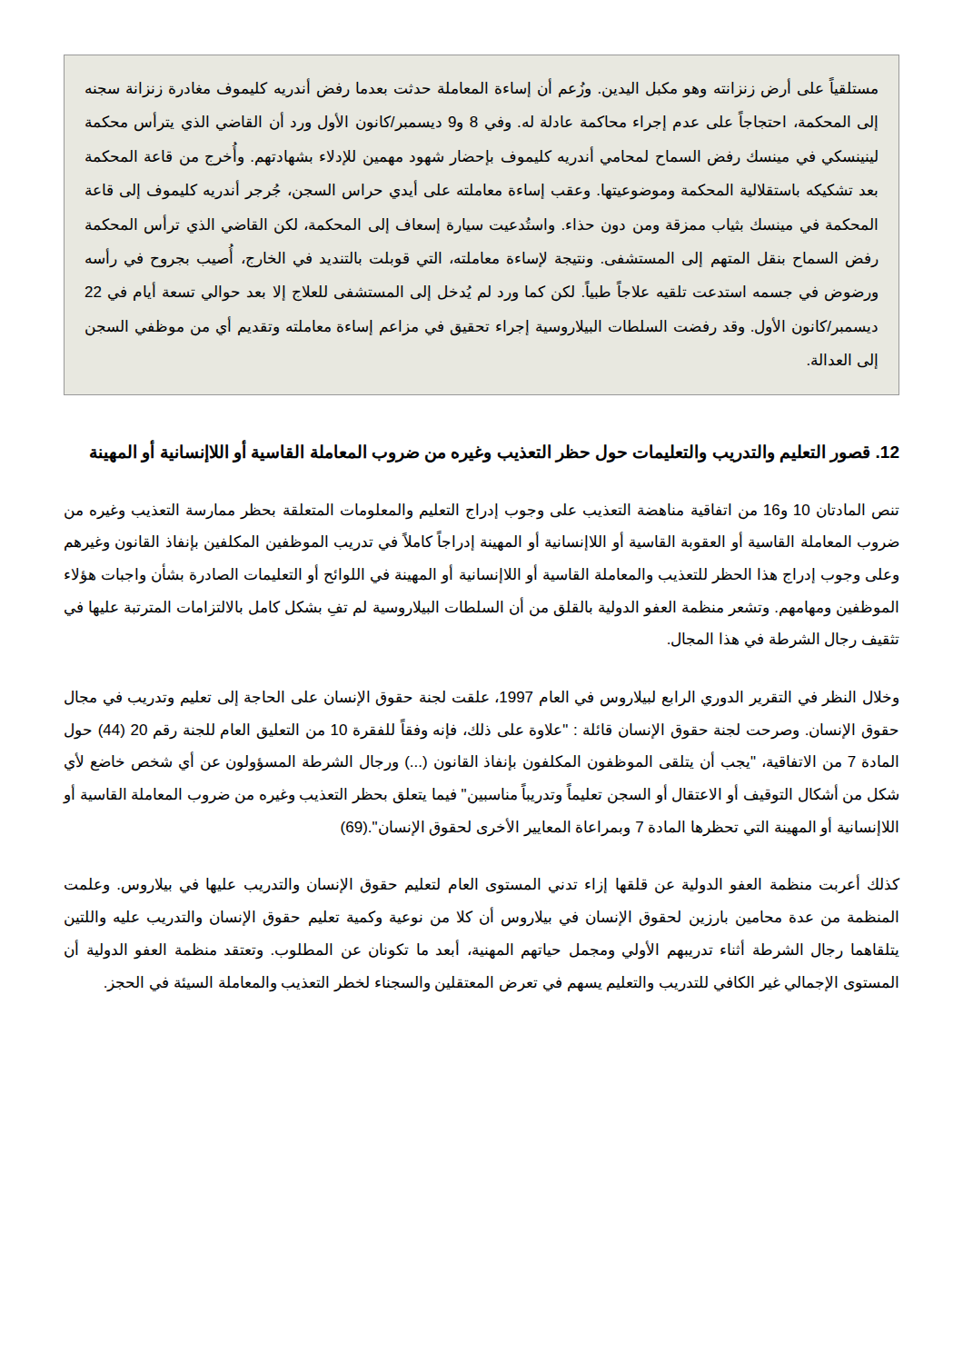مستلقياً على أرض زنزانته وهو مكبل اليدين. وزُعم أن إساءة المعاملة حدثت بعدما رفض أندريه كليموف مغادرة زنزانة سجنه إلى المحكمة، احتجاجاً على عدم إجراء محاكمة عادلة له. وفي 8 و9 ديسمبر/كانون الأول ورد أن القاضي الذي يترأس محكمة لينينسكي في مينسك رفض السماح لمحامي أندريه كليموف بإحضار شهود مهمين للإدلاء بشهادتهم. وأُخرج من قاعة المحكمة بعد تشكيكه باستقلالية المحكمة وموضوعيتها. وعقب إساءة معاملته على أيدي حراس السجن، جُرجر أندريه كليموف إلى قاعة المحكمة في مينسك بثياب ممزقة ومن دون حذاء. واستُدعيت سيارة إسعاف إلى المحكمة، لكن القاضي الذي ترأس المحكمة رفض السماح بنقل المتهم إلى المستشفى. ونتيجة لإساءة معاملته، التي قوبلت بالتنديد في الخارج، أُصيب بجروح في رأسه ورضوض في جسمه استدعت تلقيه علاجاً طبياً. لكن كما ورد لم يُدخل إلى المستشفى للعلاج إلا بعد حوالي تسعة أيام في 22 ديسمبر/كانون الأول. وقد رفضت السلطات البيلاروسية إجراء تحقيق في مزاعم إساءة معاملته وتقديم أي من موظفي السجن إلى العدالة.
12. قصور التعليم والتدريب والتعليمات حول حظر التعذيب وغيره من ضروب المعاملة القاسية أو اللاإنسانية أو المهينة
تنص المادتان 10 و16 من اتفاقية مناهضة التعذيب على وجوب إدراج التعليم والمعلومات المتعلقة بحظر ممارسة التعذيب وغيره من ضروب المعاملة القاسية أو العقوبة القاسية أو اللاإنسانية أو المهينة إدراجاً كاملاً في تدريب الموظفين المكلفين بإنفاذ القانون وغيرهم وعلى وجوب إدراج هذا الحظر للتعذيب والمعاملة القاسية أو اللاإنسانية أو المهينة في اللوائح أو التعليمات الصادرة بشأن واجبات هؤلاء الموظفين ومهامهم. وتشعر منظمة العفو الدولية بالقلق من أن السلطات البيلاروسية لم تفِ بشكل كامل بالالتزامات المترتبة عليها في تثقيف رجال الشرطة في هذا المجال.
وخلال النظر في التقرير الدوري الرابع لبيلاروس في العام 1997، علقت لجنة حقوق الإنسان على الحاجة إلى تعليم وتدريب في مجال حقوق الإنسان. وصرحت لجنة حقوق الإنسان قائلة : "علاوة على ذلك، فإنه وفقاً للفقرة 10 من التعليق العام للجنة رقم 20 (44) حول المادة 7 من الاتفاقية، "يجب أن يتلقى الموظفون المكلفون بإنفاذ القانون (...) ورجال الشرطة المسؤولون عن أي شخص خاضع لأي شكل من أشكال التوقيف أو الاعتقال أو السجن تعليماً وتدريباً مناسبين" فيما يتعلق بحظر التعذيب وغيره من ضروب المعاملة القاسية أو اللاإنسانية أو المهينة التي تحظرها المادة 7 وبمراعاة المعايير الأخرى لحقوق الإنسان".(69)
كذلك أعربت منظمة العفو الدولية عن قلقها إزاء تدني المستوى العام لتعليم حقوق الإنسان والتدريب عليها في بيلاروس. وعلمت المنظمة من عدة محامين بارزين لحقوق الإنسان في بيلاروس أن كلا من نوعية وكمية تعليم حقوق الإنسان والتدريب عليه واللتين يتلقاهما رجال الشرطة أثناء تدريبهم الأولي ومجمل حياتهم المهنية، أبعد ما تكونان عن المطلوب. وتعتقد منظمة العفو الدولية أن المستوى الإجمالي غير الكافي للتدريب والتعليم يسهم في تعرض المعتقلين والسجناء لخطر التعذيب والمعاملة السيئة في الحجز.